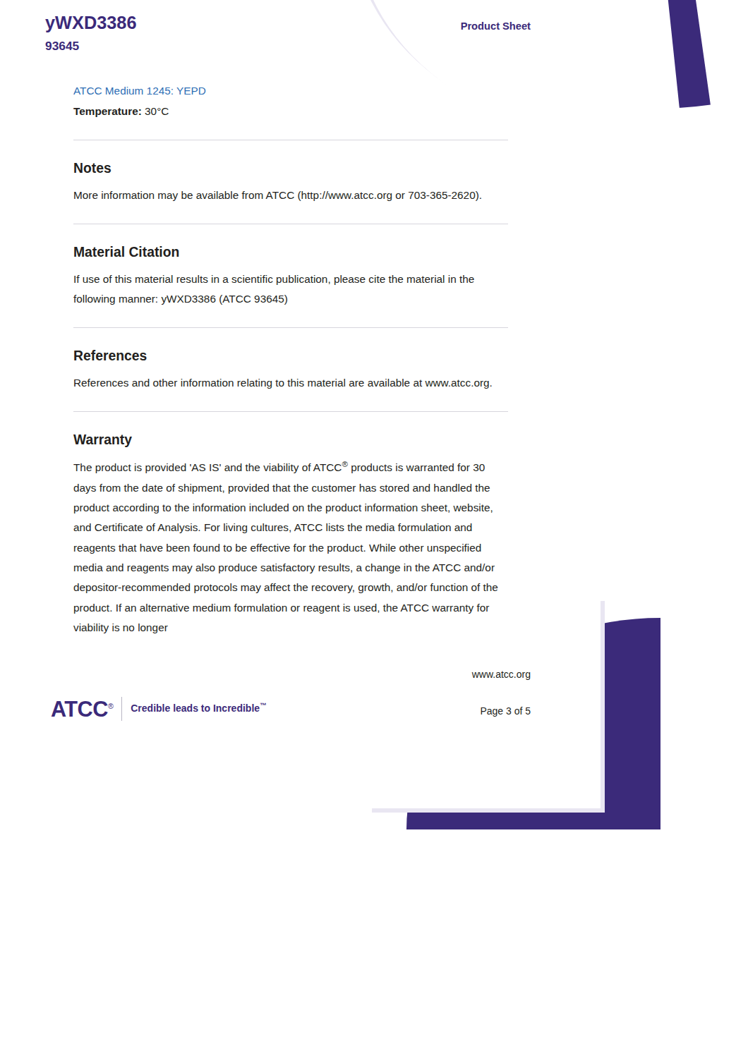yWXD3386
93645
Product Sheet
ATCC Medium 1245: YEPD
Temperature: 30°C
Notes
More information may be available from ATCC (http://www.atcc.org or 703-365-2620).
Material Citation
If use of this material results in a scientific publication, please cite the material in the following manner: yWXD3386 (ATCC 93645)
References
References and other information relating to this material are available at www.atcc.org.
Warranty
The product is provided 'AS IS' and the viability of ATCC® products is warranted for 30 days from the date of shipment, provided that the customer has stored and handled the product according to the information included on the product information sheet, website, and Certificate of Analysis. For living cultures, ATCC lists the media formulation and reagents that have been found to be effective for the product. While other unspecified media and reagents may also produce satisfactory results, a change in the ATCC and/or depositor-recommended protocols may affect the recovery, growth, and/or function of the product. If an alternative medium formulation or reagent is used, the ATCC warranty for viability is no longer
ATCC®
Credible leads to Incredible™
www.atcc.org
Page 3 of 5